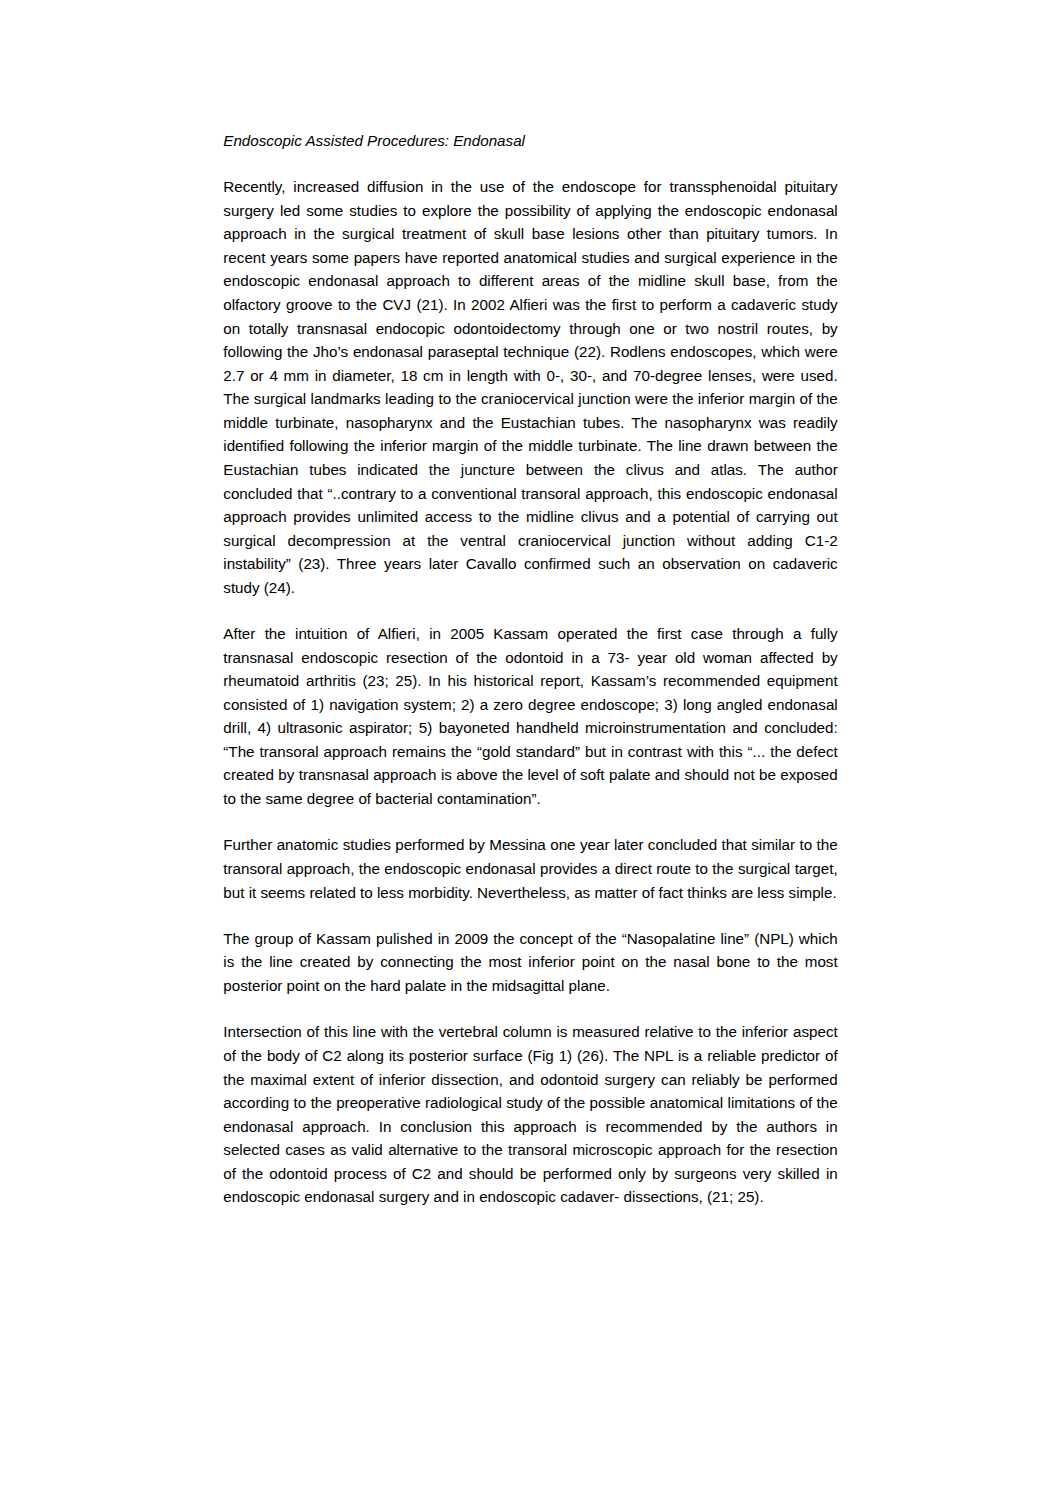Endoscopic Assisted Procedures: Endonasal
Recently, increased diffusion in the use of the endoscope for transsphenoidal pituitary surgery led some studies to explore the possibility of applying the endoscopic endonasal approach in the surgical treatment of skull base lesions other than pituitary tumors. In recent years some papers have reported anatomical studies and surgical experience in the endoscopic endonasal approach to different areas of the midline skull base, from the olfactory groove to the CVJ (21). In 2002 Alfieri was the first to perform a cadaveric study on totally transnasal endocopic odontoidectomy through one or two nostril routes, by following the Jho’s endonasal paraseptal technique (22). Rodlens endoscopes, which were 2.7 or 4 mm in diameter, 18 cm in length with 0-, 30-, and 70-degree lenses, were used. The surgical landmarks leading to the craniocervical junction were the inferior margin of the middle turbinate, nasopharynx and the Eustachian tubes. The nasopharynx was readily identified following the inferior margin of the middle turbinate. The line drawn between the Eustachian tubes indicated the juncture between the clivus and atlas. The author concluded that “..contrary to a conventional transoral approach, this endoscopic endonasal approach provides unlimited access to the midline clivus and a potential of carrying out surgical decompression at the ventral craniocervical junction without adding C1-2 instability” (23). Three years later Cavallo confirmed such an observation on cadaveric study (24).
After the intuition of Alfieri, in 2005 Kassam operated the first case through a fully transnasal endoscopic resection of the odontoid in a 73- year old woman affected by rheumatoid arthritis (23; 25). In his historical report, Kassam’s recommended equipment consisted of 1) navigation system; 2) a zero degree endoscope; 3) long angled endonasal drill, 4) ultrasonic aspirator; 5) bayoneted handheld microinstrumentation and concluded: “The transoral approach remains the “gold standard” but in contrast with this “... the defect created by transnasal approach is above the level of soft palate and should not be exposed to the same degree of bacterial contamination”.
Further anatomic studies performed by Messina one year later concluded that similar to the transoral approach, the endoscopic endonasal provides a direct route to the surgical target, but it seems related to less morbidity. Nevertheless, as matter of fact thinks are less simple.
The group of Kassam pulished in 2009 the concept of the “Nasopalatine line” (NPL) which is the line created by connecting the most inferior point on the nasal bone to the most posterior point on the hard palate in the midsagittal plane.
Intersection of this line with the vertebral column is measured relative to the inferior aspect of the body of C2 along its posterior surface (Fig 1) (26). The NPL is a reliable predictor of the maximal extent of inferior dissection, and odontoid surgery can reliably be performed according to the preoperative radiological study of the possible anatomical limitations of the endonasal approach. In conclusion this approach is recommended by the authors in selected cases as valid alternative to the transoral microscopic approach for the resection of the odontoid process of C2 and should be performed only by surgeons very skilled in endoscopic endonasal surgery and in endoscopic cadaver- dissections, (21; 25).